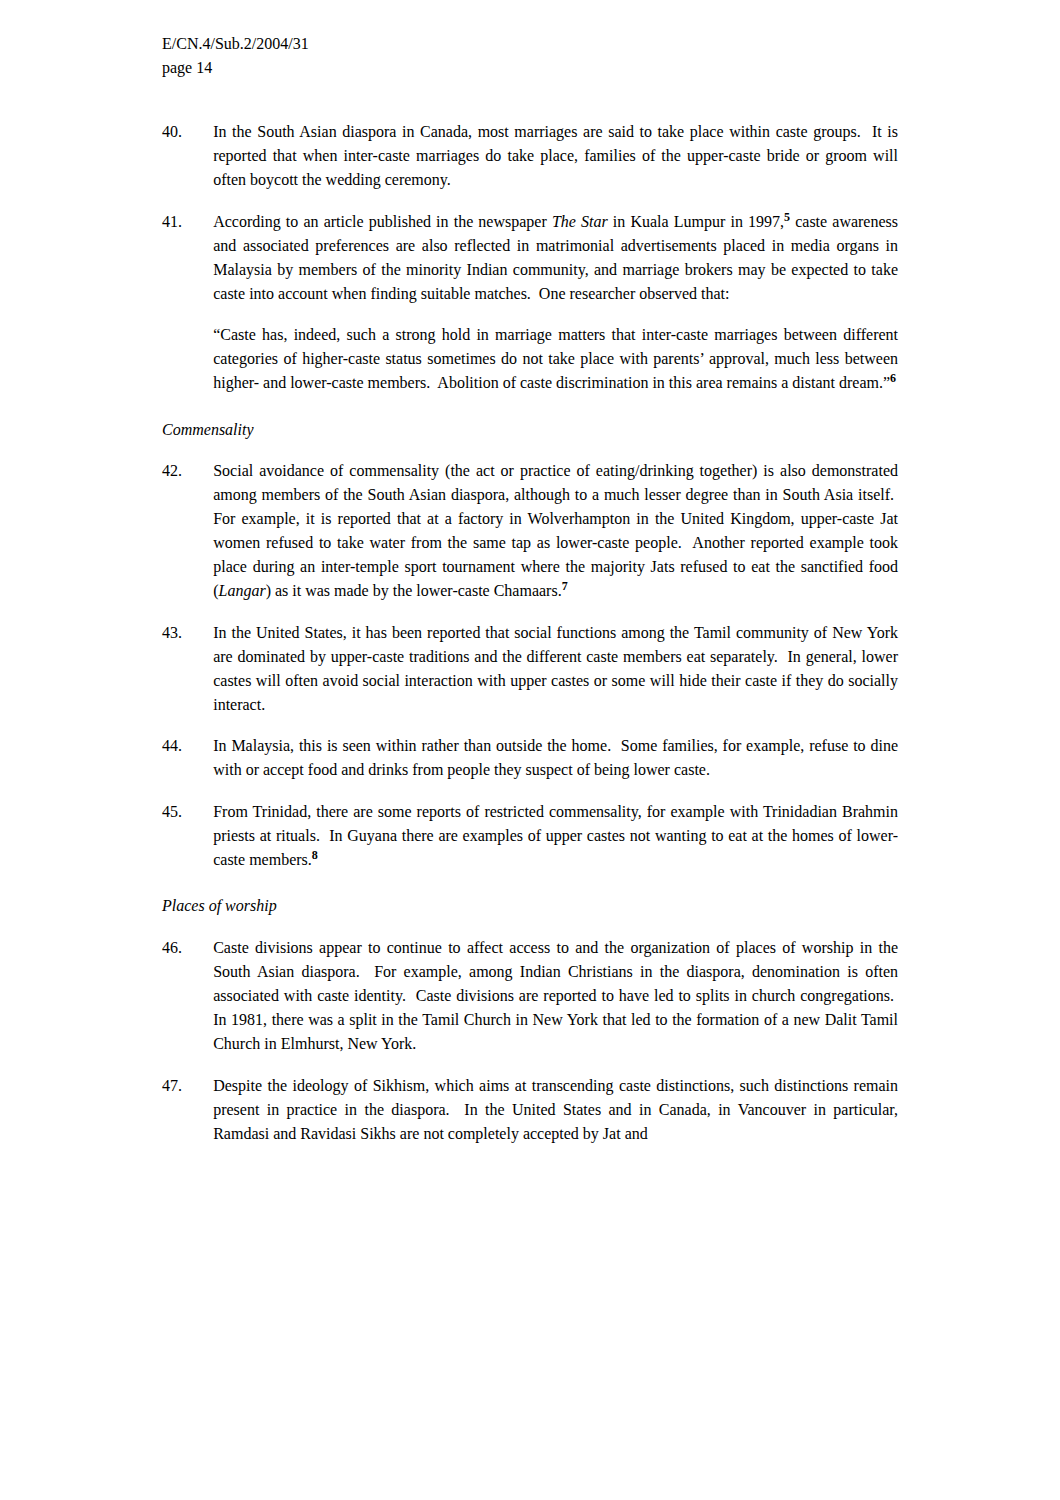E/CN.4/Sub.2/2004/31
page 14
40.
In the South Asian diaspora in Canada, most marriages are said to take place within caste groups. It is reported that when inter-caste marriages do take place, families of the upper-caste bride or groom will often boycott the wedding ceremony.
41.
According to an article published in the newspaper The Star in Kuala Lumpur in 1997,5 caste awareness and associated preferences are also reflected in matrimonial advertisements placed in media organs in Malaysia by members of the minority Indian community, and marriage brokers may be expected to take caste into account when finding suitable matches. One researcher observed that:
“Caste has, indeed, such a strong hold in marriage matters that inter-caste marriages between different categories of higher-caste status sometimes do not take place with parents’ approval, much less between higher- and lower-caste members. Abolition of caste discrimination in this area remains a distant dream.”6
Commensality
42.
Social avoidance of commensality (the act or practice of eating/drinking together) is also demonstrated among members of the South Asian diaspora, although to a much lesser degree than in South Asia itself. For example, it is reported that at a factory in Wolverhampton in the United Kingdom, upper-caste Jat women refused to take water from the same tap as lower-caste people. Another reported example took place during an inter-temple sport tournament where the majority Jats refused to eat the sanctified food (Langar) as it was made by the lower-caste Chamaars.7
43.
In the United States, it has been reported that social functions among the Tamil community of New York are dominated by upper-caste traditions and the different caste members eat separately. In general, lower castes will often avoid social interaction with upper castes or some will hide their caste if they do socially interact.
44.
In Malaysia, this is seen within rather than outside the home. Some families, for example, refuse to dine with or accept food and drinks from people they suspect of being lower caste.
45.
From Trinidad, there are some reports of restricted commensality, for example with Trinidadian Brahmin priests at rituals. In Guyana there are examples of upper castes not wanting to eat at the homes of lower-caste members.8
Places of worship
46.
Caste divisions appear to continue to affect access to and the organization of places of worship in the South Asian diaspora. For example, among Indian Christians in the diaspora, denomination is often associated with caste identity. Caste divisions are reported to have led to splits in church congregations. In 1981, there was a split in the Tamil Church in New York that led to the formation of a new Dalit Tamil Church in Elmhurst, New York.
47.
Despite the ideology of Sikhism, which aims at transcending caste distinctions, such distinctions remain present in practice in the diaspora. In the United States and in Canada, in Vancouver in particular, Ramdasi and Ravidasi Sikhs are not completely accepted by Jat and